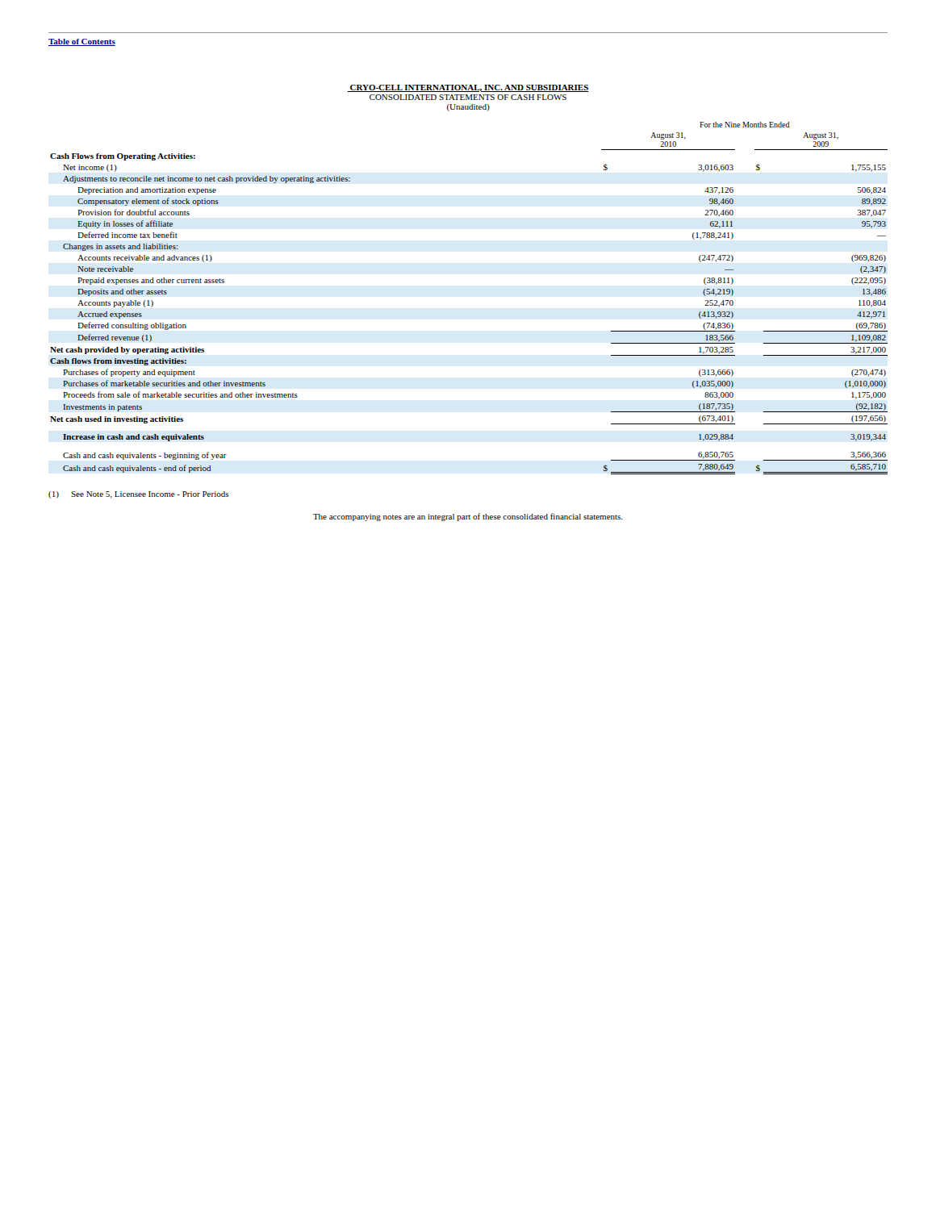Table of Contents
CRYO-CELL INTERNATIONAL, INC. AND SUBSIDIARIES
CONSOLIDATED STATEMENTS OF CASH FLOWS
(Unaudited)
| | | For the Nine Months Ended |
| | | August 31, 2010 | | August 31, 2009 |
| Cash Flows from Operating Activities: | | | | | | |
| Net income (1) | | $ | 3,016,603 | | $ | 1,755,155 |
| Adjustments to reconcile net income to net cash provided by operating activities: | | | | | | |
| Depreciation and amortization expense | | | 437,126 | | | 506,824 |
| Compensatory element of stock options | | | 98,460 | | | 89,892 |
| Provision for doubtful accounts | | | 270,460 | | | 387,047 |
| Equity in losses of affiliate | | | 62,111 | | | 95,793 |
| Deferred income tax benefit | | | (1,788,241) | | | — |
| Changes in assets and liabilities: | | | | | | |
| Accounts receivable and advances (1) | | | (247,472) | | | (969,826) |
| Note receivable | | | — | | | (2,347) |
| Prepaid expenses and other current assets | | | (38,811) | | | (222,095) |
| Deposits and other assets | | | (54,219) | | | 13,486 |
| Accounts payable (1) | | | 252,470 | | | 110,804 |
| Accrued expenses | | | (413,932) | | | 412,971 |
| Deferred consulting obligation | | | (74,836) | | | (69,786) |
| Deferred revenue (1) | | | 183,566 | | | 1,109,082 |
| Net cash provided by operating activities | | | 1,703,285 | | | 3,217,000 |
| Cash flows from investing activities: | | | | | | |
| Purchases of property and equipment | | | (313,666) | | | (270,474) |
| Purchases of marketable securities and other investments | | | (1,035,000) | | | (1,010,000) |
| Proceeds from sale of marketable securities and other investments | | | 863,000 | | | 1,175,000 |
| Investments in patents | | | (187,735) | | | (92,182) |
| Net cash used in investing activities | | | (673,401) | | | (197,656) |
| Increase in cash and cash equivalents | | | 1,029,884 | | | 3,019,344 |
| Cash and cash equivalents - beginning of year | | | 6,850,765 | | | 3,566,366 |
| Cash and cash equivalents - end of period | | $ | 7,880,649 | | $ | 6,585,710 |
(1) See Note 5, Licensee Income - Prior Periods
The accompanying notes are an integral part of these consolidated financial statements.